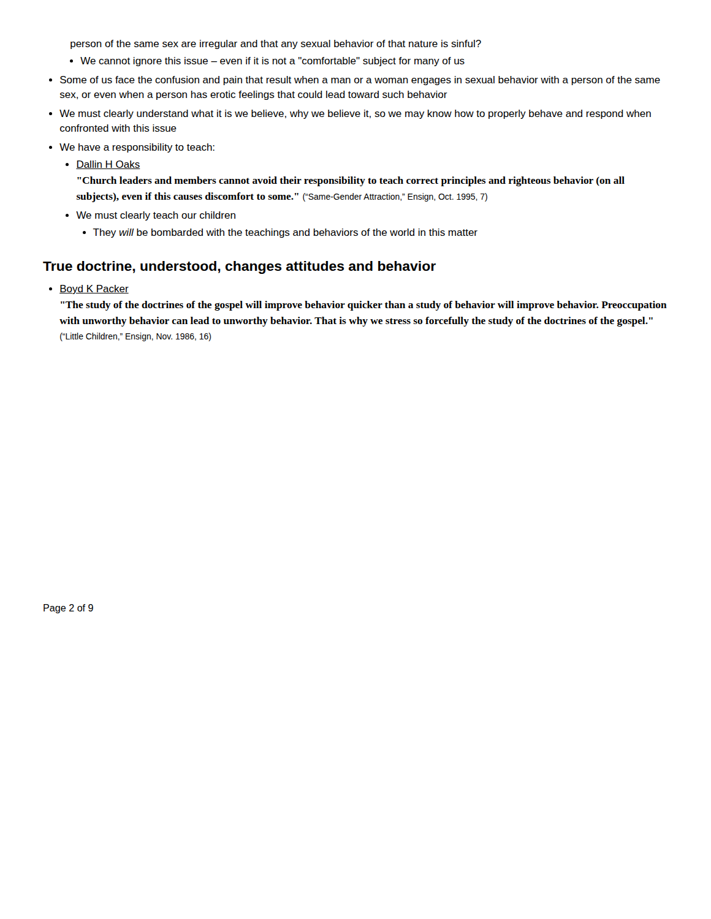person of the same sex are irregular and that any sexual behavior of that nature is sinful?
We cannot ignore this issue – even if it is not a "comfortable" subject for many of us
Some of us face the confusion and pain that result when a man or a woman engages in sexual behavior with a person of the same sex, or even when a person has erotic feelings that could lead toward such behavior
We must clearly understand what it is we believe, why we believe it, so we may know how to properly behave and respond when confronted with this issue
We have a responsibility to teach:
Dallin H Oaks
"Church leaders and members cannot avoid their responsibility to teach correct principles and righteous behavior (on all subjects), even if this causes discomfort to some." (“Same-Gender Attraction,” Ensign, Oct. 1995, 7)
We must clearly teach our children
They will be bombarded with the teachings and behaviors of the world in this matter
True doctrine, understood, changes attitudes and behavior
Boyd K Packer
"The study of the doctrines of the gospel will improve behavior quicker than a study of behavior will improve behavior. Preoccupation with unworthy behavior can lead to unworthy behavior. That is why we stress so forcefully the study of the doctrines of the gospel." (“Little Children,” Ensign, Nov. 1986, 16)
Page 2 of 9